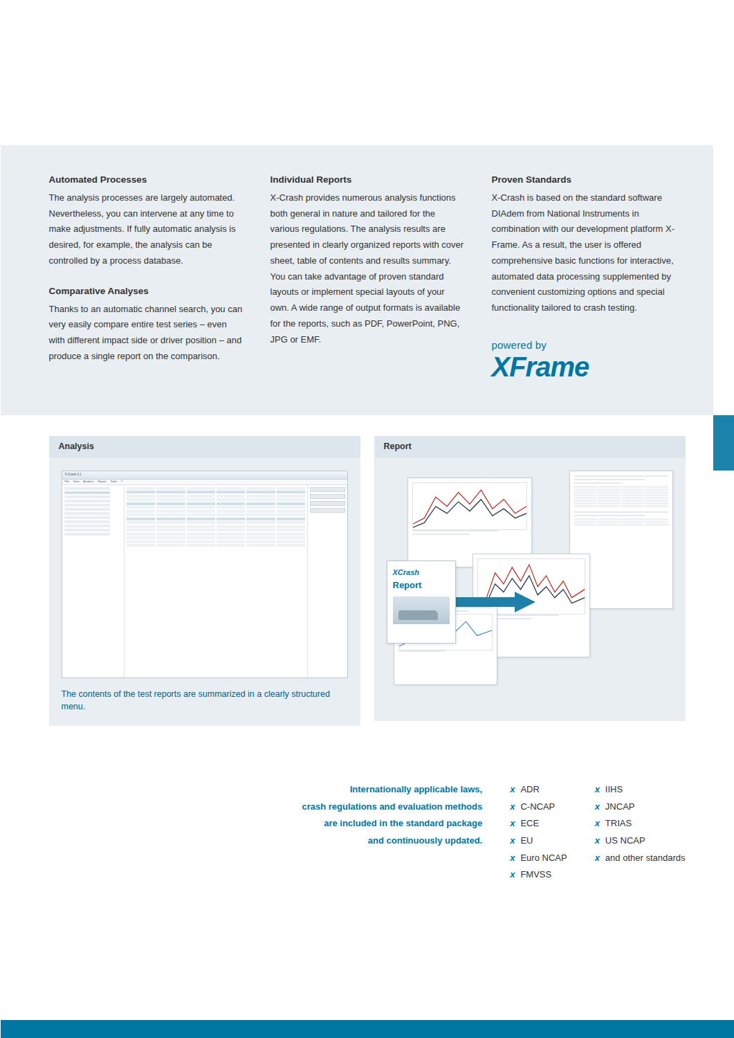Automated Processes
The analysis processes are largely automated. Nevertheless, you can intervene at any time to make adjustments. If fully automatic analysis is desired, for example, the analysis can be controlled by a process database.
Comparative Analyses
Thanks to an automatic channel search, you can very easily compare entire test series – even with different impact side or driver position – and produce a single report on the comparison.
Individual Reports
X-Crash provides numerous analysis functions both general in nature and tailored for the various regulations. The analysis results are presented in clearly organized reports with cover sheet, table of contents and results summary. You can take advantage of proven standard layouts or implement special layouts of your own. A wide range of output formats is available for the reports, such as PDF, PowerPoint, PNG, JPG or EMF.
Proven Standards
X-Crash is based on the standard software DIAdem from National Instruments in combination with our development platform X-Frame. As a result, the user is offered comprehensive basic functions for interactive, automated data processing supplemented by convenient customizing options and special functionality tailored to crash testing.
powered by
XFrame
Analysis
X-Crash 2.1
File View Analysis Report Tools?
The contents of the test reports are summarized in a clearly structured menu.
Report
XCrash
Report
Internationally applicable laws,
crash regulations and evaluation methods
are included in the standard package
and continuously updated.
x ADR
x C-NCAP
x ECE
x EU
x Euro NCAP
x FMVSS
x IIHS
x JNCAP
x TRIAS
x US NCAP
x and other standards